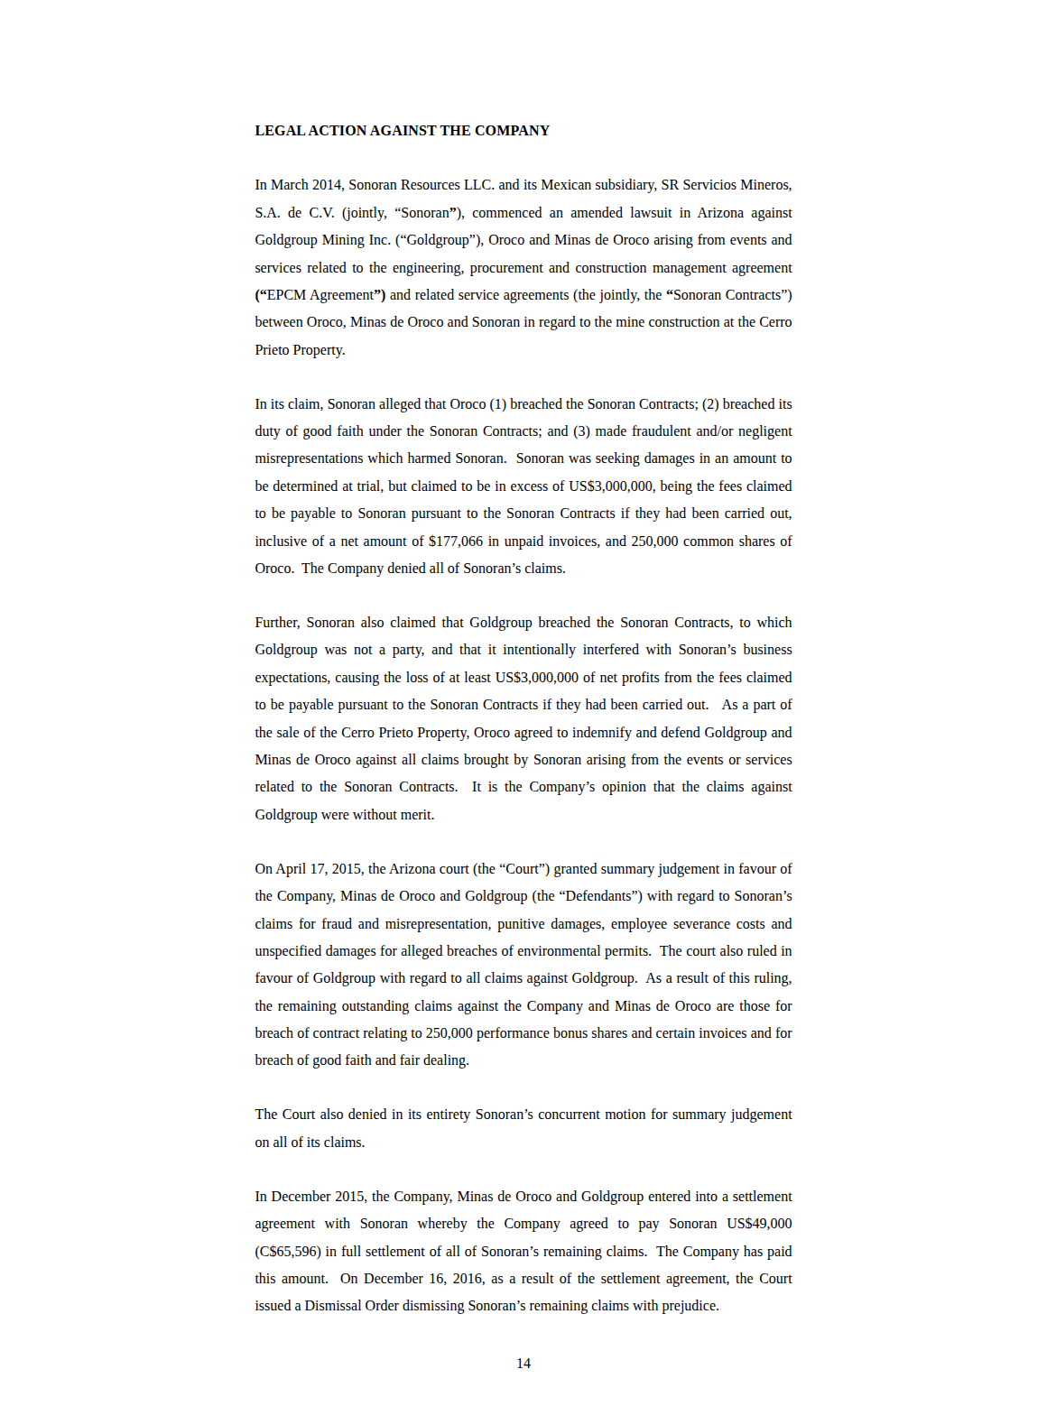Legal Action Against the Company
In March 2014, Sonoran Resources LLC. and its Mexican subsidiary, SR Servicios Mineros, S.A. de C.V. (jointly, “Sonoran”), commenced an amended lawsuit in Arizona against Goldgroup Mining Inc. (“Goldgroup”), Oroco and Minas de Oroco arising from events and services related to the engineering, procurement and construction management agreement (“EPCM Agreement”) and related service agreements (the jointly, the “Sonoran Contracts”) between Oroco, Minas de Oroco and Sonoran in regard to the mine construction at the Cerro Prieto Property.
In its claim, Sonoran alleged that Oroco (1) breached the Sonoran Contracts; (2) breached its duty of good faith under the Sonoran Contracts; and (3) made fraudulent and/or negligent misrepresentations which harmed Sonoran. Sonoran was seeking damages in an amount to be determined at trial, but claimed to be in excess of US$3,000,000, being the fees claimed to be payable to Sonoran pursuant to the Sonoran Contracts if they had been carried out, inclusive of a net amount of $177,066 in unpaid invoices, and 250,000 common shares of Oroco. The Company denied all of Sonoran’s claims.
Further, Sonoran also claimed that Goldgroup breached the Sonoran Contracts, to which Goldgroup was not a party, and that it intentionally interfered with Sonoran’s business expectations, causing the loss of at least US$3,000,000 of net profits from the fees claimed to be payable pursuant to the Sonoran Contracts if they had been carried out. As a part of the sale of the Cerro Prieto Property, Oroco agreed to indemnify and defend Goldgroup and Minas de Oroco against all claims brought by Sonoran arising from the events or services related to the Sonoran Contracts. It is the Company’s opinion that the claims against Goldgroup were without merit.
On April 17, 2015, the Arizona court (the “Court”) granted summary judgement in favour of the Company, Minas de Oroco and Goldgroup (the “Defendants”) with regard to Sonoran’s claims for fraud and misrepresentation, punitive damages, employee severance costs and unspecified damages for alleged breaches of environmental permits. The court also ruled in favour of Goldgroup with regard to all claims against Goldgroup. As a result of this ruling, the remaining outstanding claims against the Company and Minas de Oroco are those for breach of contract relating to 250,000 performance bonus shares and certain invoices and for breach of good faith and fair dealing.
The Court also denied in its entirety Sonoran’s concurrent motion for summary judgement on all of its claims.
In December 2015, the Company, Minas de Oroco and Goldgroup entered into a settlement agreement with Sonoran whereby the Company agreed to pay Sonoran US$49,000 (C$65,596) in full settlement of all of Sonoran’s remaining claims. The Company has paid this amount. On December 16, 2016, as a result of the settlement agreement, the Court issued a Dismissal Order dismissing Sonoran’s remaining claims with prejudice.
14